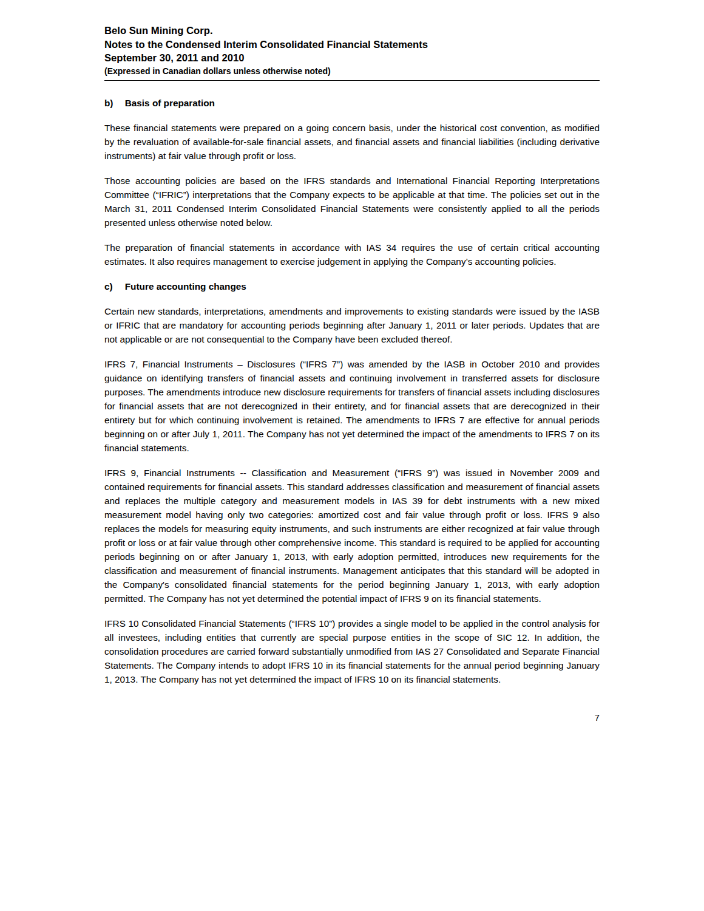Belo Sun Mining Corp.
Notes to the Condensed Interim Consolidated Financial Statements
September 30, 2011 and 2010
(Expressed in Canadian dollars unless otherwise noted)
b) Basis of preparation
These financial statements were prepared on a going concern basis, under the historical cost convention, as modified by the revaluation of available-for-sale financial assets, and financial assets and financial liabilities (including derivative instruments) at fair value through profit or loss.
Those accounting policies are based on the IFRS standards and International Financial Reporting Interpretations Committee (“IFRIC”) interpretations that the Company expects to be applicable at that time. The policies set out in the March 31, 2011 Condensed Interim Consolidated Financial Statements were consistently applied to all the periods presented unless otherwise noted below.
The preparation of financial statements in accordance with IAS 34 requires the use of certain critical accounting estimates. It also requires management to exercise judgement in applying the Company’s accounting policies.
c) Future accounting changes
Certain new standards, interpretations, amendments and improvements to existing standards were issued by the IASB or IFRIC that are mandatory for accounting periods beginning after January 1, 2011 or later periods. Updates that are not applicable or are not consequential to the Company have been excluded thereof.
IFRS 7, Financial Instruments – Disclosures (“IFRS 7”) was amended by the IASB in October 2010 and provides guidance on identifying transfers of financial assets and continuing involvement in transferred assets for disclosure purposes. The amendments introduce new disclosure requirements for transfers of financial assets including disclosures for financial assets that are not derecognized in their entirety, and for financial assets that are derecognized in their entirety but for which continuing involvement is retained. The amendments to IFRS 7 are effective for annual periods beginning on or after July 1, 2011. The Company has not yet determined the impact of the amendments to IFRS 7 on its financial statements.
IFRS 9, Financial Instruments -- Classification and Measurement (“IFRS 9”) was issued in November 2009 and contained requirements for financial assets. This standard addresses classification and measurement of financial assets and replaces the multiple category and measurement models in IAS 39 for debt instruments with a new mixed measurement model having only two categories: amortized cost and fair value through profit or loss. IFRS 9 also replaces the models for measuring equity instruments, and such instruments are either recognized at fair value through profit or loss or at fair value through other comprehensive income. This standard is required to be applied for accounting periods beginning on or after January 1, 2013, with early adoption permitted, introduces new requirements for the classification and measurement of financial instruments. Management anticipates that this standard will be adopted in the Company's consolidated financial statements for the period beginning January 1, 2013, with early adoption permitted. The Company has not yet determined the potential impact of IFRS 9 on its financial statements.
IFRS 10 Consolidated Financial Statements (“IFRS 10”) provides a single model to be applied in the control analysis for all investees, including entities that currently are special purpose entities in the scope of SIC 12. In addition, the consolidation procedures are carried forward substantially unmodified from IAS 27 Consolidated and Separate Financial Statements. The Company intends to adopt IFRS 10 in its financial statements for the annual period beginning January 1, 2013. The Company has not yet determined the impact of IFRS 10 on its financial statements.
7